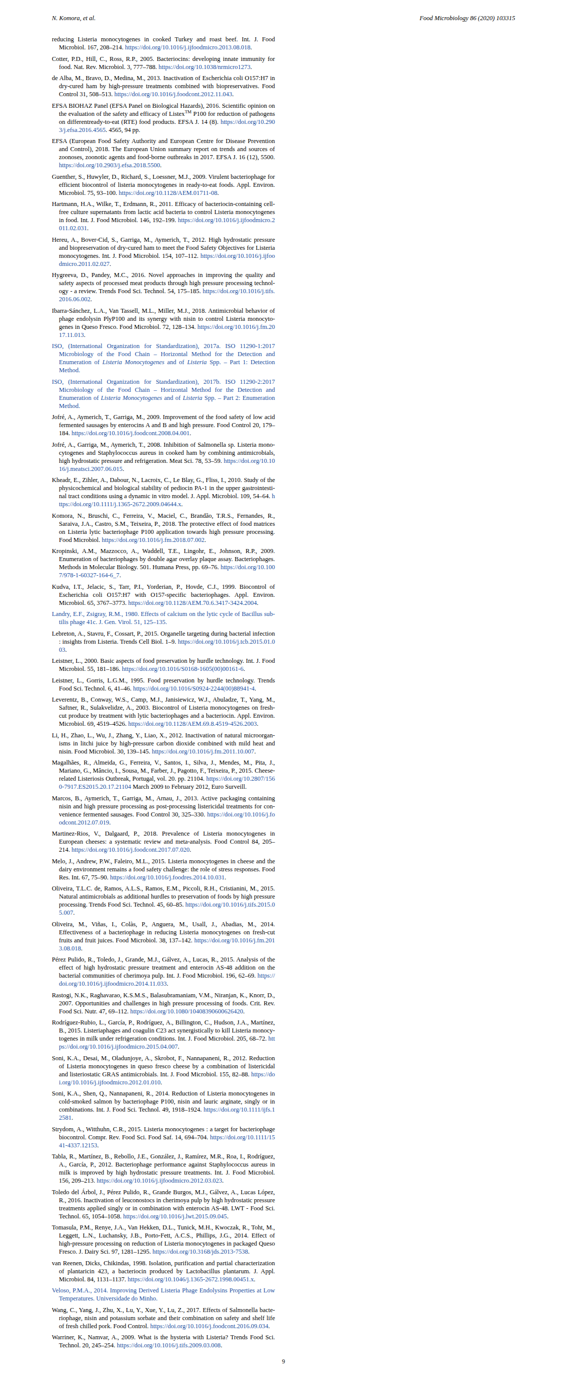N. Komora, et al.
Food Microbiology 86 (2020) 103315
reducing Listeria monocytogenes in cooked Turkey and roast beef. Int. J. Food Microbiol. 167, 208–214. https://doi.org/10.1016/j.ijfoodmicro.2013.08.018.
Cotter, P.D., Hill, C., Ross, R.P., 2005. Bacteriocins: developing innate immunity for food. Nat. Rev. Microbiol. 3, 777–788. https://doi.org/10.1038/nrmicro1273.
de Alba, M., Bravo, D., Medina, M., 2013. Inactivation of Escherichia coli O157:H7 in dry-cured ham by high-pressure treatments combined with biopreservatives. Food Control 31, 508–513. https://doi.org/10.1016/j.foodcont.2012.11.043.
EFSA BIOHAZ Panel (EFSA Panel on Biological Hazards), 2016. Scientific opinion on the evaluation of the safety and efficacy of ListexTM P100 for reduction of pathogens on differentready-to-eat (RTE) food products. EFSA J. 14 (8). https://doi.org/10.2903/j.efsa.2016.4565. 4565, 94 pp.
EFSA (European Food Safety Authority and European Centre for Disease Prevention and Control), 2018. The European Union summary report on trends and sources of zoonoses, zoonotic agents and food-borne outbreaks in 2017. EFSA J. 16 (12), 5500. https://doi.org/10.2903/j.efsa.2018.5500.
Guenther, S., Huwyler, D., Richard, S., Loessner, M.J., 2009. Virulent bacteriophage for efficient biocontrol of listeria monocytogenes in ready-to-eat foods. Appl. Environ. Microbiol. 75, 93–100. https://doi.org/10.1128/AEM.01711-08.
Hartmann, H.A., Wilke, T., Erdmann, R., 2011. Efficacy of bacteriocin-containing cell-free culture supernatants from lactic acid bacteria to control Listeria monocytogenes in food. Int. J. Food Microbiol. 146, 192–199. https://doi.org/10.1016/j.ijfoodmicro.2011.02.031.
Hereu, A., Bover-Cid, S., Garriga, M., Aymerich, T., 2012. High hydrostatic pressure and biopreservation of dry-cured ham to meet the Food Safety Objectives for Listeria monocytogenes. Int. J. Food Microbiol. 154, 107–112. https://doi.org/10.1016/j.ijfoodmicro.2011.02.027.
Hygreeva, D., Pandey, M.C., 2016. Novel approaches in improving the quality and safety aspects of processed meat products through high pressure processing technology - a review. Trends Food Sci. Technol. 54, 175–185. https://doi.org/10.1016/j.tifs.2016.06.002.
Ibarra-Sánchez, L.A., Van Tassell, M.L., Miller, M.J., 2018. Antimicrobial behavior of phage endolysin PlyP100 and its synergy with nisin to control Listeria monocytogenes in Queso Fresco. Food Microbiol. 72, 128–134. https://doi.org/10.1016/j.fm.2017.11.013.
ISO, (International Organization for Standardization), 2017a. ISO 11290-1:2017 Microbiology of the Food Chain – Horizontal Method for the Detection and Enumeration of Listeria Monocytogenes and of Listeria Spp. – Part 1: Detection Method.
ISO, (International Organization for Standardization), 2017b. ISO 11290-2:2017 Microbiology of the Food Chain – Horizontal Method for the Detection and Enumeration of Listeria Monocytogenes and of Listeria Spp. – Part 2: Enumeration Method.
Jofré, A., Aymerich, T., Garriga, M., 2009. Improvement of the food safety of low acid fermented sausages by enterocins A and B and high pressure. Food Control 20, 179–184. https://doi.org/10.1016/j.foodcont.2008.04.001.
Jofré, A., Garriga, M., Aymerich, T., 2008. Inhibition of Salmonella sp. Listeria monocytogenes and Staphylococcus aureus in cooked ham by combining antimicrobials, high hydrostatic pressure and refrigeration. Meat Sci. 78, 53–59. https://doi.org/10.1016/j.meatsci.2007.06.015.
Kheadr, E., Zihler, A., Dabour, N., Lacroix, C., Le Blay, G., Fliss, I., 2010. Study of the physicochemical and biological stability of pediocin PA-1 in the upper gastrointestinal tract conditions using a dynamic in vitro model. J. Appl. Microbiol. 109, 54–64. https://doi.org/10.1111/j.1365-2672.2009.04644.x.
Komora, N., Bruschi, C., Ferreira, V., Maciel, C., Brandão, T.R.S., Fernandes, R., Saraiva, J.A., Castro, S.M., Teixeira, P., 2018. The protective effect of food matrices on Listeria lytic bacteriophage P100 application towards high pressure processing. Food Microbiol. https://doi.org/10.1016/j.fm.2018.07.002.
Kropinski, A.M., Mazzocco, A., Waddell, T.E., Lingohr, E., Johnson, R.P., 2009. Enumeration of bacteriophages by double agar overlay plaque assay. Bacteriophages. Methods in Molecular Biology. 501. Humana Press, pp. 69–76. https://doi.org/10.1007/978-1-60327-164-6_7.
Kudva, I.T., Jelacic, S., Tarr, P.I., Yorderian, P., Hovde, C.J., 1999. Biocontrol of Escherichia coli O157:H7 with O157-specific bacteriophages. Appl. Environ. Microbiol. 65, 3767–3773. https://doi.org/10.1128/AEM.70.6.3417-3424.2004.
Landry, E.F., Zsigray, R.M., 1980. Effects of calcium on the lytic cycle of Bacillus subtilis phage 41c. J. Gen. Virol. 51, 125–135.
Lebreton, A., Stavru, F., Cossart, P., 2015. Organelle targeting during bacterial infection : insights from Listeria. Trends Cell Biol. 1–9. https://doi.org/10.1016/j.tcb.2015.01.003.
Leistner, L., 2000. Basic aspects of food preservation by hurdle technology. Int. J. Food Microbiol. 55, 181–186. https://doi.org/10.1016/S0168-1605(00)00161-6.
Leistner, L., Gorris, L.G.M., 1995. Food preservation by hurdle technology. Trends Food Sci. Technol. 6, 41–46. https://doi.org/10.1016/S0924-2244(00)88941-4.
Leverentz, B., Conway, W.S., Camp, M.J., Janisiewicz, W.J., Abuladze, T., Yang, M., Saftner, R., Sulakvelidze, A., 2003. Biocontrol of Listeria monocytogenes on fresh-cut produce by treatment with lytic bacteriophages and a bacteriocin. Appl. Environ. Microbiol. 69, 4519–4526. https://doi.org/10.1128/AEM.69.8.4519-4526.2003.
Li, H., Zhao, L., Wu, J., Zhang, Y., Liao, X., 2012. Inactivation of natural microorganisms in litchi juice by high-pressure carbon dioxide combined with mild heat and nisin. Food Microbiol. 30, 139–145. https://doi.org/10.1016/j.fm.2011.10.007.
Magalhães, R., Almeida, G., Ferreira, V., Santos, I., Silva, J., Mendes, M., Pita, J., Mariano, G., Mâncio, I., Sousa, M., Farber, J., Pagotto, F., Teixeira, P., 2015. Cheese-related Listeriosis Outbreak, Portugal, vol. 20. pp. 21104. https://doi.org/10.2807/1560-7917.ES2015.20.17.21104 March 2009 to February 2012, Euro Surveill.
Marcos, B., Aymerich, T., Garriga, M., Arnau, J., 2013. Active packaging containing nisin and high pressure processing as post-processing listericidal treatments for convenience fermented sausages. Food Control 30, 325–330. https://doi.org/10.1016/j.foodcont.2012.07.019.
Martinez-Rios, V., Dalgaard, P., 2018. Prevalence of Listeria monocytogenes in European cheeses: a systematic review and meta-analysis. Food Control 84, 205–214. https://doi.org/10.1016/j.foodcont.2017.07.020.
Melo, J., Andrew, P.W., Faleiro, M.L., 2015. Listeria monocytogenes in cheese and the dairy environment remains a food safety challenge: the role of stress responses. Food Res. Int. 67, 75–90. https://doi.org/10.1016/j.foodres.2014.10.031.
Oliveira, T.L.C. de, Ramos, A.L.S., Ramos, E.M., Piccoli, R.H., Cristianini, M., 2015. Natural antimicrobials as additional hurdles to preservation of foods by high pressure processing. Trends Food Sci. Technol. 45, 60–85. https://doi.org/10.1016/j.tifs.2015.05.007.
Oliveira, M., Viñas, I., Colàs, P., Anguera, M., Usall, J., Abadias, M., 2014. Effectiveness of a bacteriophage in reducing Listeria monocytogenes on fresh-cut fruits and fruit juices. Food Microbiol. 38, 137–142. https://doi.org/10.1016/j.fm.2013.08.018.
Pérez Pulido, R., Toledo, J., Grande, M.J., Gálvez, A., Lucas, R., 2015. Analysis of the effect of high hydrostatic pressure treatment and enterocin AS-48 addition on the bacterial communities of cherimoya pulp. Int. J. Food Microbiol. 196, 62–69. https://doi.org/10.1016/j.ijfoodmicro.2014.11.033.
Rastogi, N.K., Raghavarao, K.S.M.S., Balasubramaniam, V.M., Niranjan, K., Knorr, D., 2007. Opportunities and challenges in high pressure processing of foods. Crit. Rev. Food Sci. Nutr. 47, 69–112. https://doi.org/10.1080/10408390600626420.
Rodríguez-Rubio, L., García, P., Rodríguez, A., Billington, C., Hudson, J.A., Martínez, B., 2015. Listeriaphages and coagulin C23 act synergistically to kill Listeria monocytogenes in milk under refrigeration conditions. Int. J. Food Microbiol. 205, 68–72. https://doi.org/10.1016/j.ijfoodmicro.2015.04.007.
Soni, K.A., Desai, M., Oladunjoye, A., Skrobot, F., Nannapaneni, R., 2012. Reduction of Listeria monocytogenes in queso fresco cheese by a combination of listericidal and listeriostatic GRAS antimicrobials. Int. J. Food Microbiol. 155, 82–88. https://doi.org/10.1016/j.ijfoodmicro.2012.01.010.
Soni, K.A., Shen, Q., Nannapaneni, R., 2014. Reduction of Listeria monocytogenes in cold-smoked salmon by bacteriophage P100, nisin and lauric arginate, singly or in combinations. Int. J. Food Sci. Technol. 49, 1918–1924. https://doi.org/10.1111/ijfs.12581.
Strydom, A., Witthuhn, C.R., 2015. Listeria monocytogenes : a target for bacteriophage biocontrol. Compr. Rev. Food Sci. Food Saf. 14, 694–704. https://doi.org/10.1111/1541-4337.12153.
Tabla, R., Martínez, B., Rebollo, J.E., González, J., Ramírez, M.R., Roa, I., Rodríguez, A., García, P., 2012. Bacteriophage performance against Staphylococcus aureus in milk is improved by high hydrostatic pressure treatments. Int. J. Food Microbiol. 156, 209–213. https://doi.org/10.1016/j.ijfoodmicro.2012.03.023.
Toledo del Árbol, J., Pérez Pulido, R., Grande Burgos, M.J., Gálvez, A., Lucas López, R., 2016. Inactivation of leuconostocs in cherimoya pulp by high hydrostatic pressure treatments applied singly or in combination with enterocin AS-48. LWT - Food Sci. Technol. 65, 1054–1058. https://doi.org/10.1016/j.lwt.2015.09.045.
Tomasula, P.M., Renye, J.A., Van Hekken, D.L., Tunick, M.H., Kwoczak, R., Toht, M., Leggett, L.N., Luchansky, J.B., Porto-Fett, A.C.S., Phillips, J.G., 2014. Effect of high-pressure processing on reduction of Listeria monocytogenes in packaged Queso Fresco. J. Dairy Sci. 97, 1281–1295. https://doi.org/10.3168/jds.2013-7538.
van Reenen, Dicks, Chikindas, 1998. Isolation, purification and partial characterization of plantaricin 423, a bacteriocin produced by Lactobacillus plantarum. J. Appl. Microbiol. 84, 1131–1137. https://doi.org/10.1046/j.1365-2672.1998.00451.x.
Veloso, P.M.A., 2014. Improving Derived Listeria Phage Endolysins Properties at Low Temperatures. Universidade do Minho.
Wang, C., Yang, J., Zhu, X., Lu, Y., Xue, Y., Lu, Z., 2017. Effects of Salmonella bacteriophage, nisin and potassium sorbate and their combination on safety and shelf life of fresh chilled pork. Food Control. https://doi.org/10.1016/j.foodcont.2016.09.034.
Warriner, K., Namvar, A., 2009. What is the hysteria with Listeria? Trends Food Sci. Technol. 20, 245–254. https://doi.org/10.1016/j.tifs.2009.03.008.
9